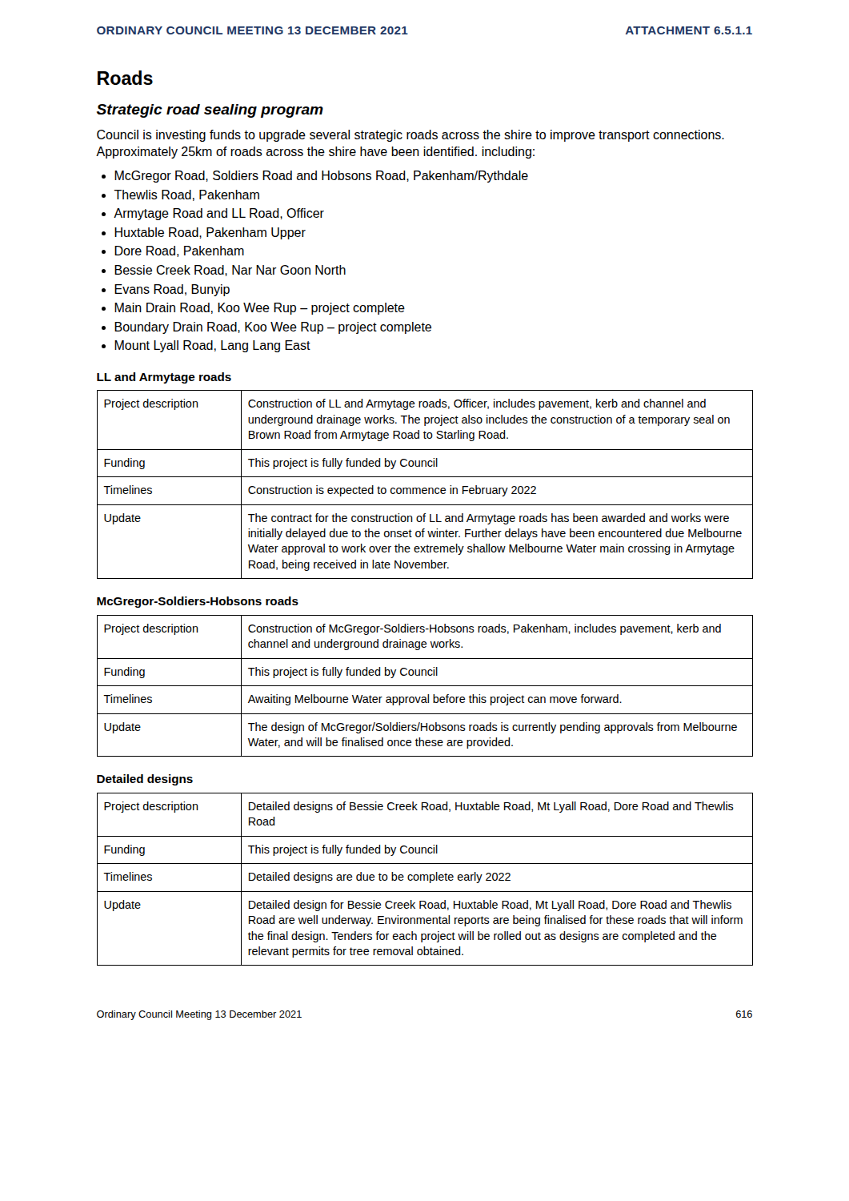Ordinary Council Meeting 13 December 2021
Attachment 6.5.1.1
Roads
Strategic road sealing program
Council is investing funds to upgrade several strategic roads across the shire to improve transport connections. Approximately 25km of roads across the shire have been identified. including:
McGregor Road, Soldiers Road and Hobsons Road, Pakenham/Rythdale
Thewlis Road, Pakenham
Armytage Road and LL Road, Officer
Huxtable Road, Pakenham Upper
Dore Road, Pakenham
Bessie Creek Road, Nar Nar Goon North
Evans Road, Bunyip
Main Drain Road, Koo Wee Rup – project complete
Boundary Drain Road, Koo Wee Rup – project complete
Mount Lyall Road, Lang Lang East
LL and Armytage roads
| Project description | Construction of LL and Armytage roads, Officer, includes pavement, kerb and channel and underground drainage works. The project also includes the construction of a temporary seal on Brown Road from Armytage Road to Starling Road. |
| Funding | This project is fully funded by Council |
| Timelines | Construction is expected to commence in February 2022 |
| Update | The contract for the construction of LL and Armytage roads has been awarded and works were initially delayed due to the onset of winter. Further delays have been encountered due Melbourne Water approval to work over the extremely shallow Melbourne Water main crossing in Armytage Road, being received in late November. |
McGregor-Soldiers-Hobsons roads
| Project description | Construction of McGregor-Soldiers-Hobsons roads, Pakenham, includes pavement, kerb and channel and underground drainage works. |
| Funding | This project is fully funded by Council |
| Timelines | Awaiting Melbourne Water approval before this project can move forward. |
| Update | The design of McGregor/Soldiers/Hobsons roads is currently pending approvals from Melbourne Water, and will be finalised once these are provided. |
Detailed designs
| Project description | Detailed designs of Bessie Creek Road, Huxtable Road, Mt Lyall Road, Dore Road and Thewlis Road |
| Funding | This project is fully funded by Council |
| Timelines | Detailed designs are due to be complete early 2022 |
| Update | Detailed design for Bessie Creek Road, Huxtable Road, Mt Lyall Road, Dore Road and Thewlis Road are well underway. Environmental reports are being finalised for these roads that will inform the final design. Tenders for each project will be rolled out as designs are completed and the relevant permits for tree removal obtained. |
Ordinary Council Meeting 13 December 2021
616